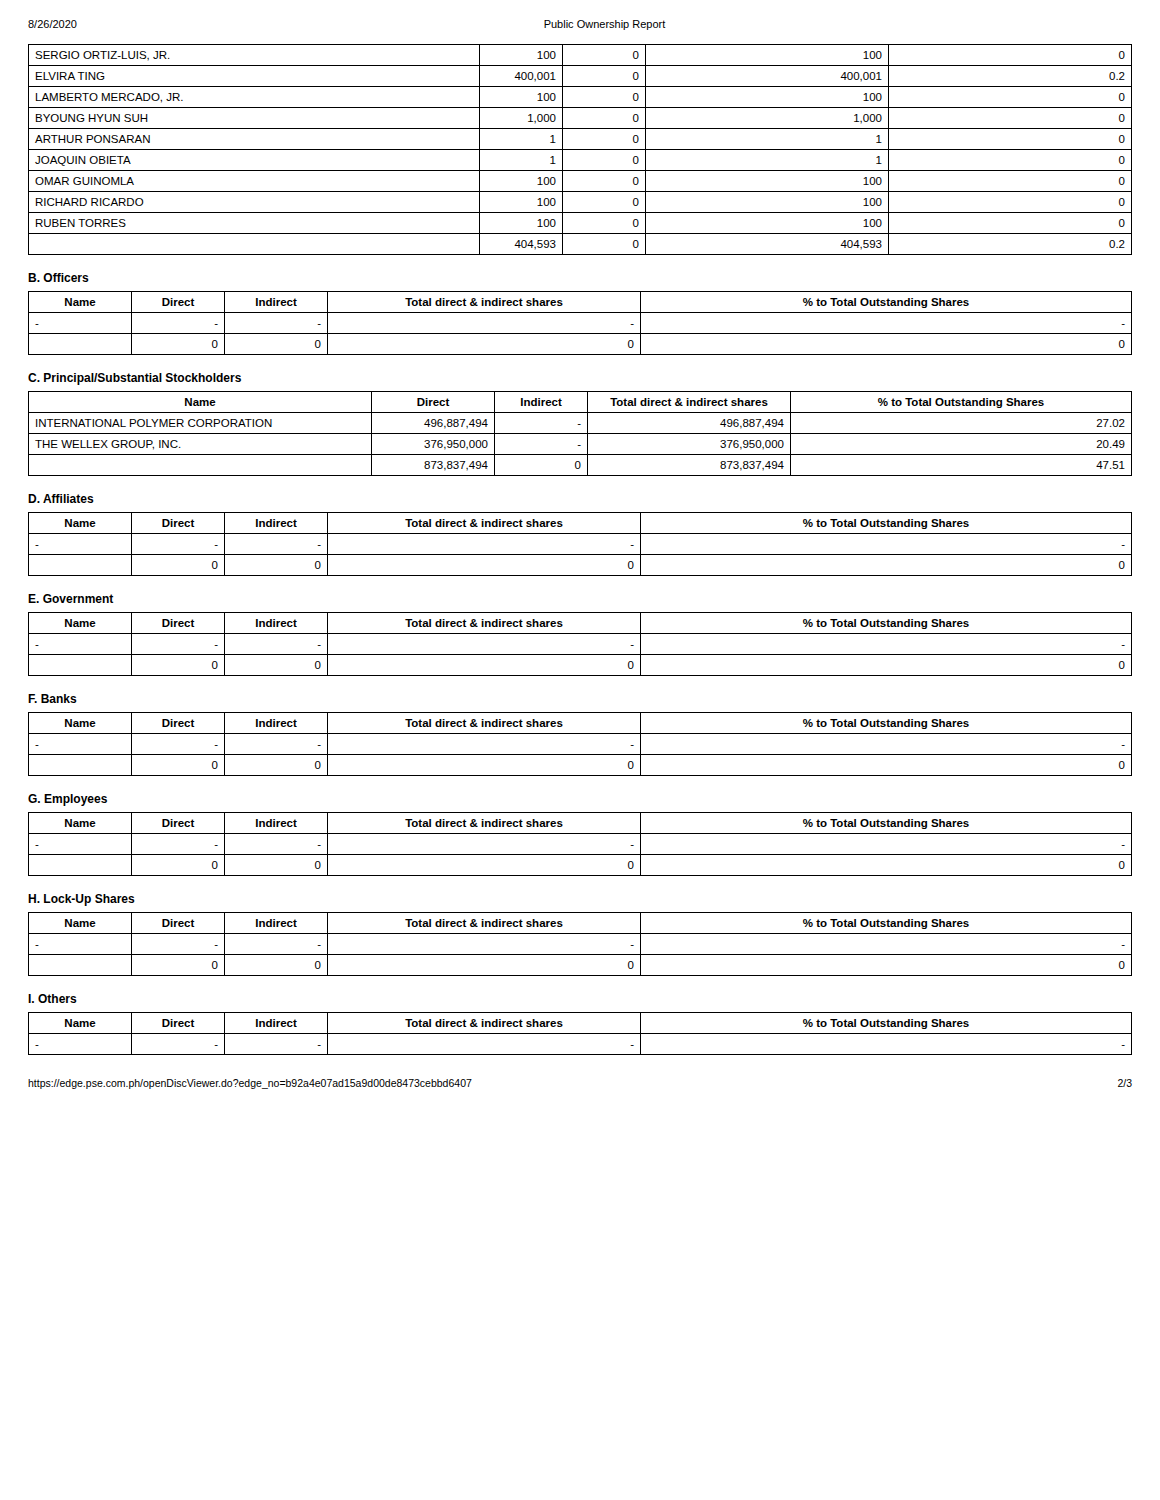8/26/2020
Public Ownership Report
| SERGIO ORTIZ-LUIS, JR. | 100 | 0 | 100 | 0 |
| ELVIRA TING | 400,001 | 0 | 400,001 | 0.2 |
| LAMBERTO MERCADO, JR. | 100 | 0 | 100 | 0 |
| BYOUNG HYUN SUH | 1,000 | 0 | 1,000 | 0 |
| ARTHUR PONSARAN | 1 | 0 | 1 | 0 |
| JOAQUIN OBIETA | 1 | 0 | 1 | 0 |
| OMAR GUINOMLA | 100 | 0 | 100 | 0 |
| RICHARD RICARDO | 100 | 0 | 100 | 0 |
| RUBEN TORRES | 100 | 0 | 100 | 0 |
| | 404,593 | 0 | 404,593 | 0.2 |
B. Officers
| Name | Direct | Indirect | Total direct & indirect shares | % to Total Outstanding Shares |
| --- | --- | --- | --- | --- |
| - | - | - | - | - |
| | 0 | 0 | 0 | 0 |
C. Principal/Substantial Stockholders
| Name | Direct | Indirect | Total direct & indirect shares | % to Total Outstanding Shares |
| --- | --- | --- | --- | --- |
| INTERNATIONAL POLYMER CORPORATION | 496,887,494 | - | 496,887,494 | 27.02 |
| THE WELLEX GROUP, INC. | 376,950,000 | - | 376,950,000 | 20.49 |
| | 873,837,494 | 0 | 873,837,494 | 47.51 |
D. Affiliates
| Name | Direct | Indirect | Total direct & indirect shares | % to Total Outstanding Shares |
| --- | --- | --- | --- | --- |
| - | - | - | - | - |
| | 0 | 0 | 0 | 0 |
E. Government
| Name | Direct | Indirect | Total direct & indirect shares | % to Total Outstanding Shares |
| --- | --- | --- | --- | --- |
| - | - | - | - | - |
| | 0 | 0 | 0 | 0 |
F. Banks
| Name | Direct | Indirect | Total direct & indirect shares | % to Total Outstanding Shares |
| --- | --- | --- | --- | --- |
| - | - | - | - | - |
| | 0 | 0 | 0 | 0 |
G. Employees
| Name | Direct | Indirect | Total direct & indirect shares | % to Total Outstanding Shares |
| --- | --- | --- | --- | --- |
| - | - | - | - | - |
| | 0 | 0 | 0 | 0 |
H. Lock-Up Shares
| Name | Direct | Indirect | Total direct & indirect shares | % to Total Outstanding Shares |
| --- | --- | --- | --- | --- |
| - | - | - | - | - |
| | 0 | 0 | 0 | 0 |
I. Others
| Name | Direct | Indirect | Total direct & indirect shares | % to Total Outstanding Shares |
| --- | --- | --- | --- | --- |
| - | - | - | - | - |
https://edge.pse.com.ph/openDiscViewer.do?edge_no=b92a4e07ad15a9d00de8473cebbd6407
2/3